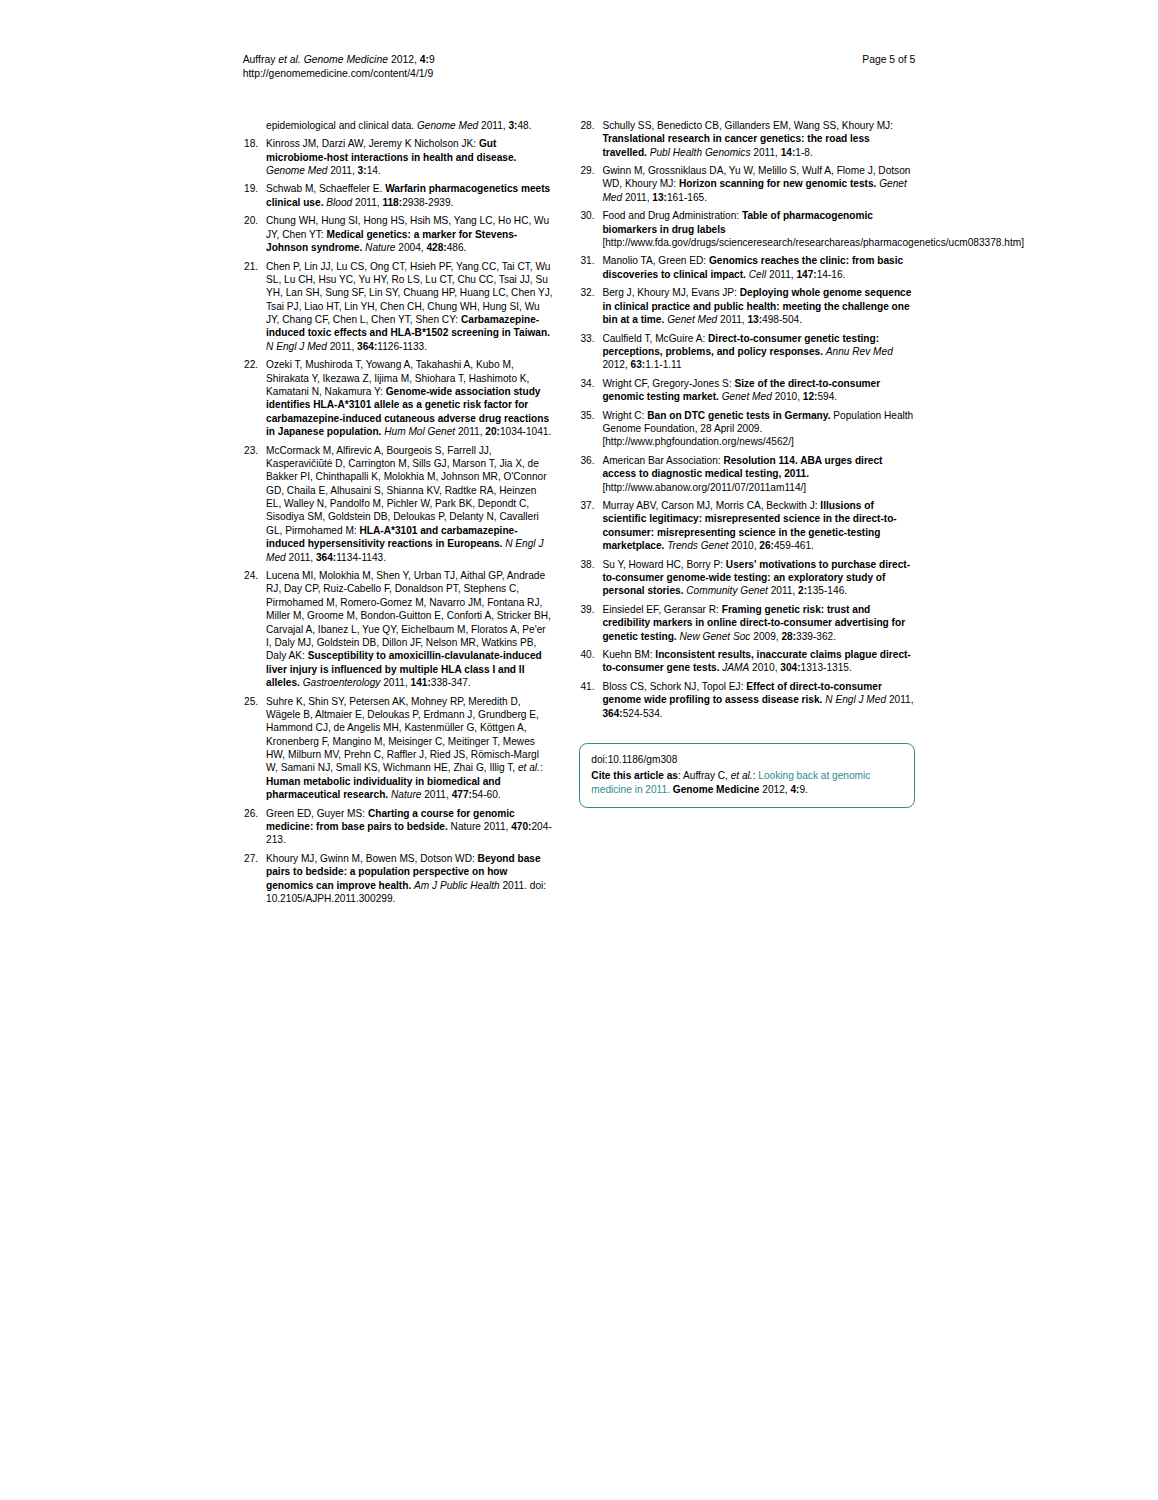Auffray et al. Genome Medicine 2012, 4: 9
http://genomemedicine.com/content/4/1/9
Page 5 of 5
epidemiological and clinical data. Genome Med 2011, 3: 48.
18. Kinross JM, Darzi AW, Jeremy K Nicholson JK: Gut microbiome-host interactions in health and disease. Genome Med 2011, 3: 14.
19. Schwab M, Schaeffeler E. Warfarin pharmacogenetics meets clinical use. Blood 2011, 118: 2938-2939.
20. Chung WH, Hung SI, Hong HS, Hsih MS, Yang LC, Ho HC, Wu JY, Chen YT: Medical genetics: a marker for Stevens-Johnson syndrome. Nature 2004, 428: 486.
21. Chen P, Lin JJ, Lu CS, Ong CT, Hsieh PF, Yang CC, Tai CT, Wu SL, Lu CH, Hsu YC, Yu HY, Ro LS, Lu CT, Chu CC, Tsai JJ, Su YH, Lan SH, Sung SF, Lin SY, Chuang HP, Huang LC, Chen YJ, Tsai PJ, Liao HT, Lin YH, Chen CH, Chung WH, Hung SI, Wu JY, Chang CF, Chen L, Chen YT, Shen CY: Carbamazepine-induced toxic effects and HLA-B*1502 screening in Taiwan. N Engl J Med 2011, 364: 1126-1133.
22. Ozeki T, Mushiroda T, Yowang A, Takahashi A, Kubo M, Shirakata Y, Ikezawa Z, Iijima M, Shiohara T, Hashimoto K, Kamatani N, Nakamura Y: Genome-wide association study identifies HLA-A*3101 allele as a genetic risk factor for carbamazepine-induced cutaneous adverse drug reactions in Japanese population. Hum Mol Genet 2011, 20: 1034-1041.
23. McCormack M, Alfirevic A, Bourgeois S, Farrell JJ, Kasperavičiūtė D, Carrington M, Sills GJ, Marson T, Jia X, de Bakker PI, Chinthapalli K, Molokhia M, Johnson MR, O'Connor GD, Chaila E, Alhusaini S, Shianna KV, Radtke RA, Heinzen EL, Walley N, Pandolfo M, Pichler W, Park BK, Depondt C, Sisodiya SM, Goldstein DB, Deloukas P, Delanty N, Cavalleri GL, Pirmohamed M: HLA-A*3101 and carbamazepine-induced hypersensitivity reactions in Europeans. N Engl J Med 2011, 364: 1134-1143.
24. Lucena MI, Molokhia M, Shen Y, Urban TJ, Aithal GP, Andrade RJ, Day CP, Ruiz-Cabello F, Donaldson PT, Stephens C, Pirmohamed M, Romero-Gomez M, Navarro JM, Fontana RJ, Miller M, Groome M, Bondon-Guitton E, Conforti A, Stricker BH, Carvajal A, Ibanez L, Yue QY, Eichelbaum M, Floratos A, Pe'er I, Daly MJ, Goldstein DB, Dillon JF, Nelson MR, Watkins PB, Daly AK: Susceptibility to amoxicillin-clavulanate-induced liver injury is influenced by multiple HLA class I and II alleles. Gastroenterology 2011, 141: 338-347.
25. Suhre K, Shin SY, Petersen AK, Mohney RP, Meredith D, Wägele B, Altmaier E, Deloukas P, Erdmann J, Grundberg E, Hammond CJ, de Angelis MH, Kastenmüller G, Köttgen A, Kronenberg F, Mangino M, Meisinger C, Meitinger T, Mewes HW, Milburn MV, Prehn C, Raffler J, Ried JS, Römisch-Margl W, Samani NJ, Small KS, Wichmann HE, Zhai G, Illig T, et al.: Human metabolic individuality in biomedical and pharmaceutical research. Nature 2011, 477: 54-60.
26. Green ED, Guyer MS: Charting a course for genomic medicine: from base pairs to bedside. Nature 2011, 470: 204-213.
27. Khoury MJ, Gwinn M, Bowen MS, Dotson WD: Beyond base pairs to bedside: a population perspective on how genomics can improve health. Am J Public Health 2011. doi: 10.2105/AJPH.2011.300299.
28. Schully SS, Benedicto CB, Gillanders EM, Wang SS, Khoury MJ: Translational research in cancer genetics: the road less travelled. Publ Health Genomics 2011, 14: 1-8.
29. Gwinn M, Grossniklaus DA, Yu W, Melillo S, Wulf A, Flome J, Dotson WD, Khoury MJ: Horizon scanning for new genomic tests. Genet Med 2011, 13: 161-165.
30. Food and Drug Administration: Table of pharmacogenomic biomarkers in drug labels [http://www.fda.gov/drugs/scienceresearch/researchareas/pharmacogenetics/ucm083378.htm]
31. Manolio TA, Green ED: Genomics reaches the clinic: from basic discoveries to clinical impact. Cell 2011, 147: 14-16.
32. Berg J, Khoury MJ, Evans JP: Deploying whole genome sequence in clinical practice and public health: meeting the challenge one bin at a time. Genet Med 2011, 13: 498-504.
33. Caulfield T, McGuire A: Direct-to-consumer genetic testing: perceptions, problems, and policy responses. Annu Rev Med 2012, 63: 1.1-1.11
34. Wright CF, Gregory-Jones S: Size of the direct-to-consumer genomic testing market. Genet Med 2010, 12: 594.
35. Wright C: Ban on DTC genetic tests in Germany. Population Health Genome Foundation, 28 April 2009. [http://www.phgfoundation.org/news/4562/]
36. American Bar Association: Resolution 114. ABA urges direct access to diagnostic medical testing, 2011. [http://www.abanow.org/2011/07/2011am114/]
37. Murray ABV, Carson MJ, Morris CA, Beckwith J: Illusions of scientific legitimacy: misrepresented science in the direct-to-consumer: misrepresenting science in the genetic-testing marketplace. Trends Genet 2010, 26: 459-461.
38. Su Y, Howard HC, Borry P: Users' motivations to purchase direct-to-consumer genome-wide testing: an exploratory study of personal stories. Community Genet 2011, 2: 135-146.
39. Einsiedel EF, Geransar R: Framing genetic risk: trust and credibility markers in online direct-to-consumer advertising for genetic testing. New Genet Soc 2009, 28: 339-362.
40. Kuehn BM: Inconsistent results, inaccurate claims plague direct-to-consumer gene tests. JAMA 2010, 304: 1313-1315.
41. Bloss CS, Schork NJ, Topol EJ: Effect of direct-to-consumer genome wide profiling to assess disease risk. N Engl J Med 2011, 364: 524-534.
doi:10.1186/gm308
Cite this article as: Auffray C, et al.: Looking back at genomic medicine in 2011. Genome Medicine 2012, 4: 9.